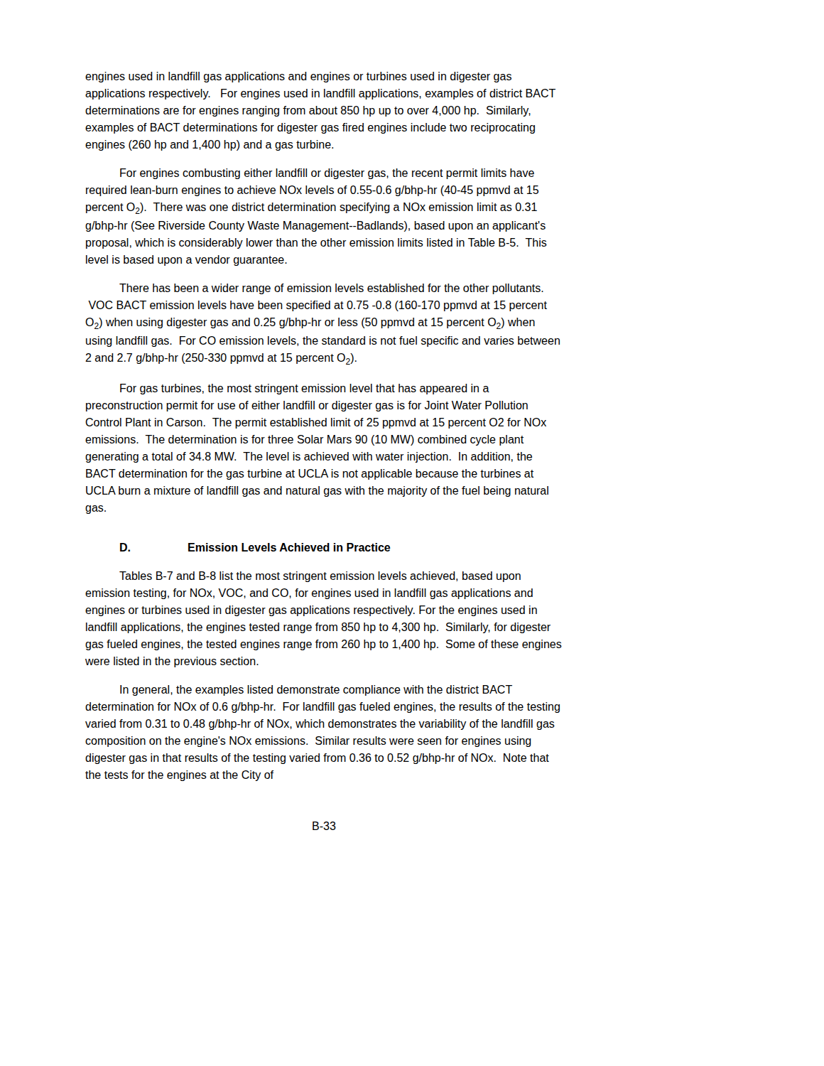engines used in landfill gas applications and engines or turbines used in digester gas applications respectively. For engines used in landfill applications, examples of district BACT determinations are for engines ranging from about 850 hp up to over 4,000 hp. Similarly, examples of BACT determinations for digester gas fired engines include two reciprocating engines (260 hp and 1,400 hp) and a gas turbine.
For engines combusting either landfill or digester gas, the recent permit limits have required lean-burn engines to achieve NOx levels of 0.55-0.6 g/bhp-hr (40-45 ppmvd at 15 percent O2). There was one district determination specifying a NOx emission limit as 0.31 g/bhp-hr (See Riverside County Waste Management--Badlands), based upon an applicant's proposal, which is considerably lower than the other emission limits listed in Table B-5. This level is based upon a vendor guarantee.
There has been a wider range of emission levels established for the other pollutants. VOC BACT emission levels have been specified at 0.75 -0.8 (160-170 ppmvd at 15 percent O2) when using digester gas and 0.25 g/bhp-hr or less (50 ppmvd at 15 percent O2) when using landfill gas. For CO emission levels, the standard is not fuel specific and varies between 2 and 2.7 g/bhp-hr (250-330 ppmvd at 15 percent O2).
For gas turbines, the most stringent emission level that has appeared in a preconstruction permit for use of either landfill or digester gas is for Joint Water Pollution Control Plant in Carson. The permit established limit of 25 ppmvd at 15 percent O2 for NOx emissions. The determination is for three Solar Mars 90 (10 MW) combined cycle plant generating a total of 34.8 MW. The level is achieved with water injection. In addition, the BACT determination for the gas turbine at UCLA is not applicable because the turbines at UCLA burn a mixture of landfill gas and natural gas with the majority of the fuel being natural gas.
D. Emission Levels Achieved in Practice
Tables B-7 and B-8 list the most stringent emission levels achieved, based upon emission testing, for NOx, VOC, and CO, for engines used in landfill gas applications and engines or turbines used in digester gas applications respectively. For the engines used in landfill applications, the engines tested range from 850 hp to 4,300 hp. Similarly, for digester gas fueled engines, the tested engines range from 260 hp to 1,400 hp. Some of these engines were listed in the previous section.
In general, the examples listed demonstrate compliance with the district BACT determination for NOx of 0.6 g/bhp-hr. For landfill gas fueled engines, the results of the testing varied from 0.31 to 0.48 g/bhp-hr of NOx, which demonstrates the variability of the landfill gas composition on the engine's NOx emissions. Similar results were seen for engines using digester gas in that results of the testing varied from 0.36 to 0.52 g/bhp-hr of NOx. Note that the tests for the engines at the City of
B-33